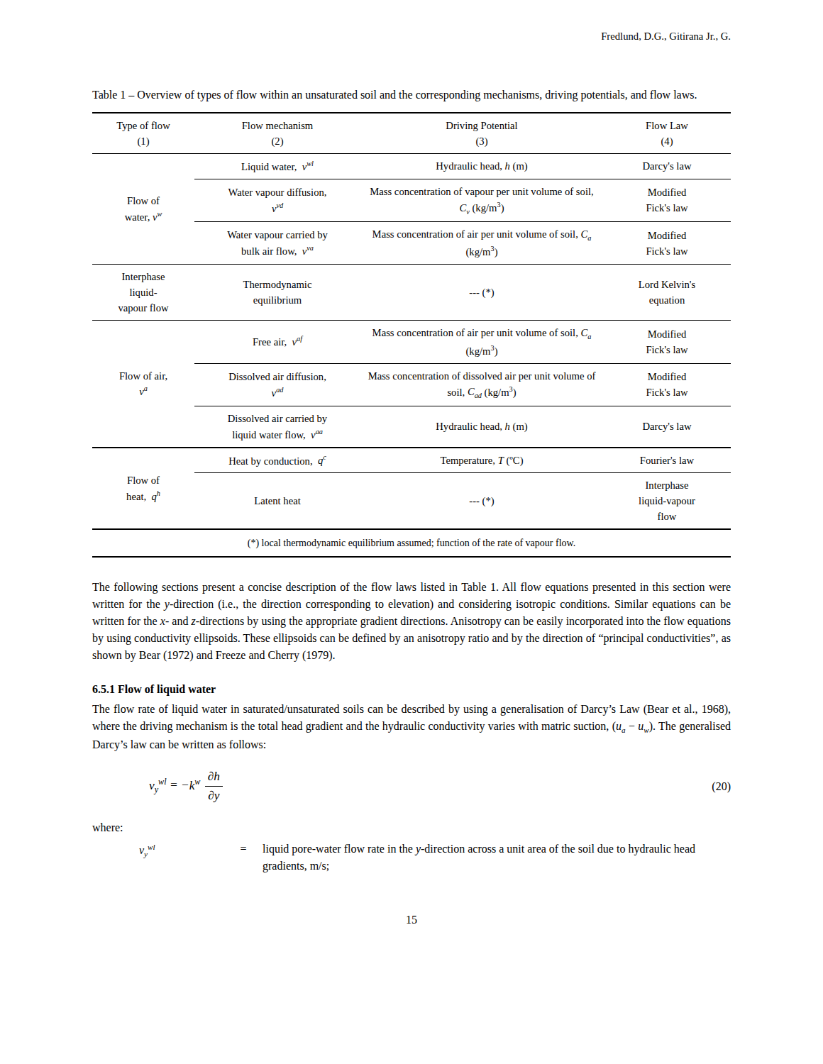Fredlund, D.G., Gitirana Jr., G.
Table 1 – Overview of types of flow within an unsaturated soil and the corresponding mechanisms, driving potentials, and flow laws.
| Type of flow (1) | Flow mechanism (2) | Driving Potential (3) | Flow Law (4) |
| --- | --- | --- | --- |
| Flow of water, v w | Liquid water, v wl | Hydraulic head, h (m) | Darcy's law |
| Water vapour diffusion, v vd | Mass concentration of vapour per unit volume of soil, C v (kg/m 3 ) | Modified Fick's law |
| Water vapour carried by bulk air flow, v va | Mass concentration of air per unit volume of soil, C a (kg/m 3 ) | Modified Fick's law |
| Interphase liquid- vapour flow | Thermodynamic equilibrium | --- (*) | Lord Kelvin's equation |
| Flow of air, v a | Free air, v af | Mass concentration of air per unit volume of soil, C a (kg/m 3 ) | Modified Fick's law |
| Dissolved air diffusion, v ad | Mass concentration of dissolved air per unit volume of soil, C ad (kg/m 3 ) | Modified Fick's law |
| Dissolved air carried by liquid water flow, v aa | Hydraulic head, h (m) | Darcy's law |
| Flow of heat, q h | Heat by conduction, q c | Temperature, T (ºC) | Fourier's law |
| Latent heat | --- (*) | Interphase liquid-vapour flow |
| (*) local thermodynamic equilibrium assumed; function of the rate of vapour flow. |
The following sections present a concise description of the flow laws listed in Table 1. All flow equations presented in this section were written for the y-direction (i.e., the direction corresponding to elevation) and considering isotropic conditions. Similar equations can be written for the x- and z-directions by using the appropriate gradient directions. Anisotropy can be easily incorporated into the flow equations by using conductivity ellipsoids. These ellipsoids can be defined by an anisotropy ratio and by the direction of “principal conductivities”, as shown by Bear (1972) and Freeze and Cherry (1979).
6.5.1 Flow of liquid water
The flow rate of liquid water in saturated/unsaturated soils can be described by using a generalisation of Darcy’s Law (Bear et al., 1968), where the driving mechanism is the total head gradient and the hydraulic conductivity varies with matric suction, (ua − uw). The generalised Darcy’s law can be written as follows:
vywl = −kw ∂h ∂y (20)
where:
| v y wl | = | liquid pore-water flow rate in the y -direction across a unit area of the soil due to hydraulic head gradients, m/s; |
15